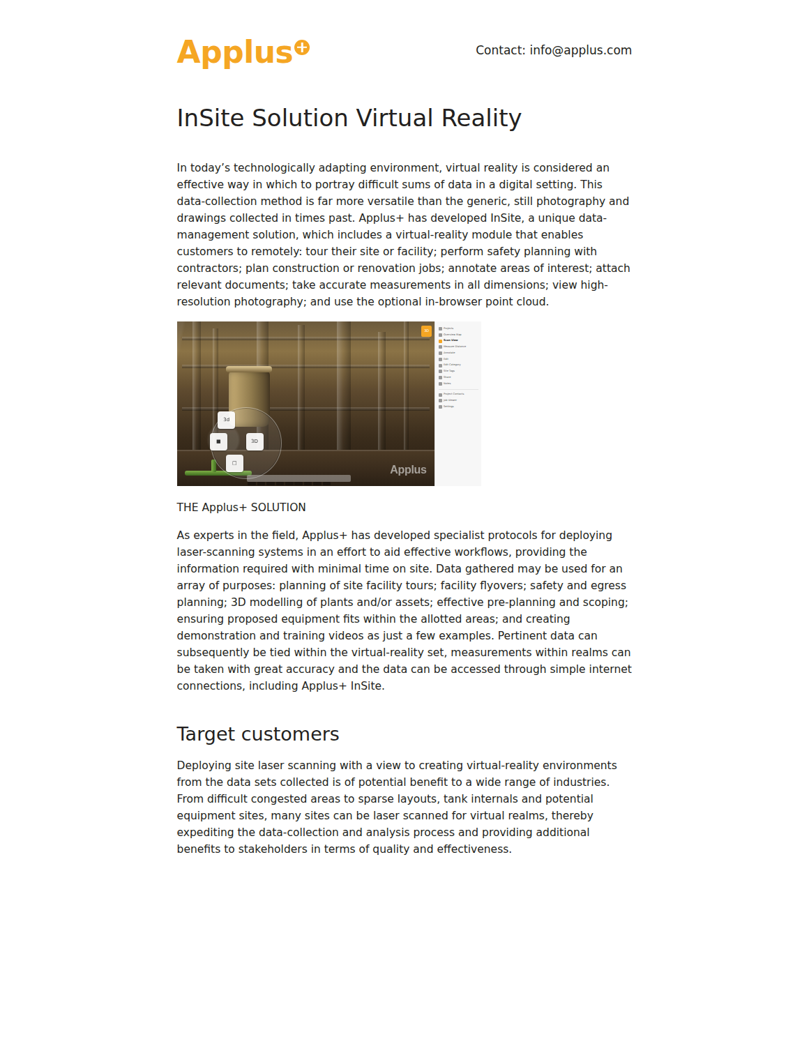Applus
Contact: info@applus.com
InSite Solution Virtual Reality
In today’s technologically adapting environment, virtual reality is considered an effective way in which to portray difficult sums of data in a digital setting. This data-collection method is far more versatile than the generic, still photography and drawings collected in times past. Applus+ has developed InSite, a unique data-management solution, which includes a virtual-reality module that enables customers to remotely: tour their site or facility; perform safety planning with contractors; plan construction or renovation jobs; annotate areas of interest; attach relevant documents; take accurate measurements in all dimensions; view high-resolution photography; and use the optional in-browser point cloud.
3d
■
3D
□
Applus
3D
Projects
Overview Map
Scan View
Measure Distance
Annotate
Edit
Edit Category
Site Tags
Share
Notes
Project Contacts
Job Viewer
Settings
THE Applus+ SOLUTION
As experts in the field, Applus+ has developed specialist protocols for deploying laser-scanning systems in an effort to aid effective workflows, providing the information required with minimal time on site. Data gathered may be used for an array of purposes: planning of site facility tours; facility flyovers; safety and egress planning; 3D modelling of plants and/or assets; effective pre-planning and scoping; ensuring proposed equipment fits within the allotted areas; and creating demonstration and training videos as just a few examples. Pertinent data can subsequently be tied within the virtual-reality set, measurements within realms can be taken with great accuracy and the data can be accessed through simple internet connections, including Applus+ InSite.
Target customers
Deploying site laser scanning with a view to creating virtual-reality environments from the data sets collected is of potential benefit to a wide range of industries. From difficult congested areas to sparse layouts, tank internals and potential equipment sites, many sites can be laser scanned for virtual realms, thereby expediting the data-collection and analysis process and providing additional benefits to stakeholders in terms of quality and effectiveness.